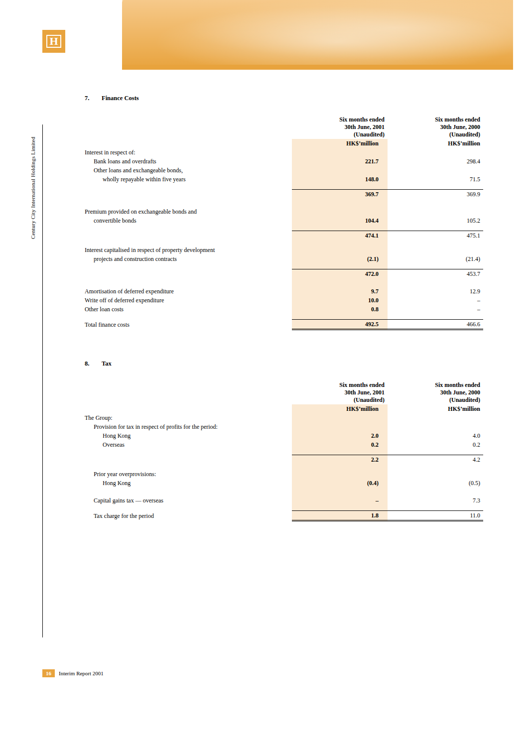H
Century City International Holdings Limited
7. Finance Costs
| | Six months ended 30th June, 2001 (Unaudited) | Six months ended 30th June, 2000 (Unaudited) |
| | HK$’million | HK$’million |
| Interest in respect of: | | |
| Bank loans and overdrafts | 221.7 | 298.4 |
| Other loans and exchangeable bonds, | | |
| wholly repayable within five years | 148.0 | 71.5 |
| | 369.7 | 369.9 |
| Premium provided on exchangeable bonds and | | |
| convertible bonds | 104.4 | 105.2 |
| | 474.1 | 475.1 |
| Interest capitalised in respect of property development | | |
| projects and construction contracts | (2.1) | (21.4) |
| | 472.0 | 453.7 |
| Amortisation of deferred expenditure | 9.7 | 12.9 |
| Write off of deferred expenditure | 10.0 | – |
| Other loan costs | 0.8 | – |
| Total finance costs | 492.5 | 466.6 |
8. Tax
| | Six months ended 30th June, 2001 (Unaudited) | Six months ended 30th June, 2000 (Unaudited) |
| | HK$’million | HK$’million |
| The Group: | | |
| Provision for tax in respect of profits for the period: | | |
| Hong Kong | 2.0 | 4.0 |
| Overseas | 0.2 | 0.2 |
| | 2.2 | 4.2 |
| Prior year overprovisions: | | |
| Hong Kong | (0.4) | (0.5) |
| Capital gains tax — overseas | – | 7.3 |
| Tax charge for the period | 1.8 | 11.0 |
16 Interim Report 2001